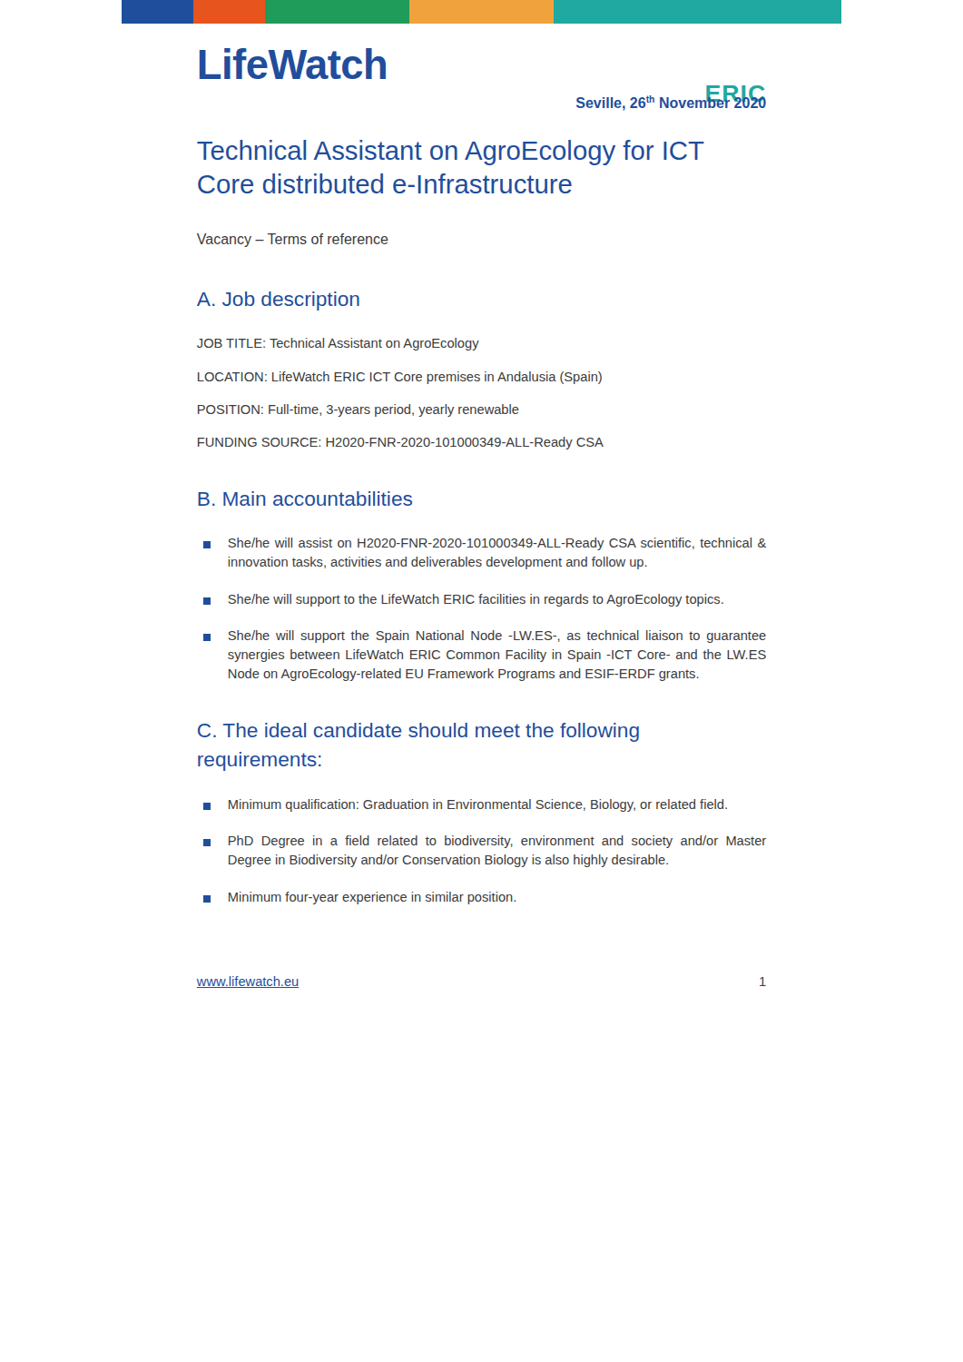LifeWatch ERIC
Seville, 26th November 2020
Technical Assistant on AgroEcology for ICT Core distributed e-Infrastructure
Vacancy – Terms of reference
A. Job description
JOB TITLE: Technical Assistant on AgroEcology
LOCATION: LifeWatch ERIC ICT Core premises in Andalusia (Spain)
POSITION: Full-time, 3-years period, yearly renewable
FUNDING SOURCE: H2020-FNR-2020-101000349-ALL-Ready CSA
B. Main accountabilities
She/he will assist on H2020-FNR-2020-101000349-ALL-Ready CSA scientific, technical & innovation tasks, activities and deliverables development and follow up.
She/he will support to the LifeWatch ERIC facilities in regards to AgroEcology topics.
She/he will support the Spain National Node -LW.ES-, as technical liaison to guarantee synergies between LifeWatch ERIC Common Facility in Spain -ICT Core- and the LW.ES Node on AgroEcology-related EU Framework Programs and ESIF-ERDF grants.
C. The ideal candidate should meet the following requirements:
Minimum qualification: Graduation in Environmental Science, Biology, or related field.
PhD Degree in a field related to biodiversity, environment and society and/or Master Degree in Biodiversity and/or Conservation Biology is also highly desirable.
Minimum four-year experience in similar position.
www.lifewatch.eu 1